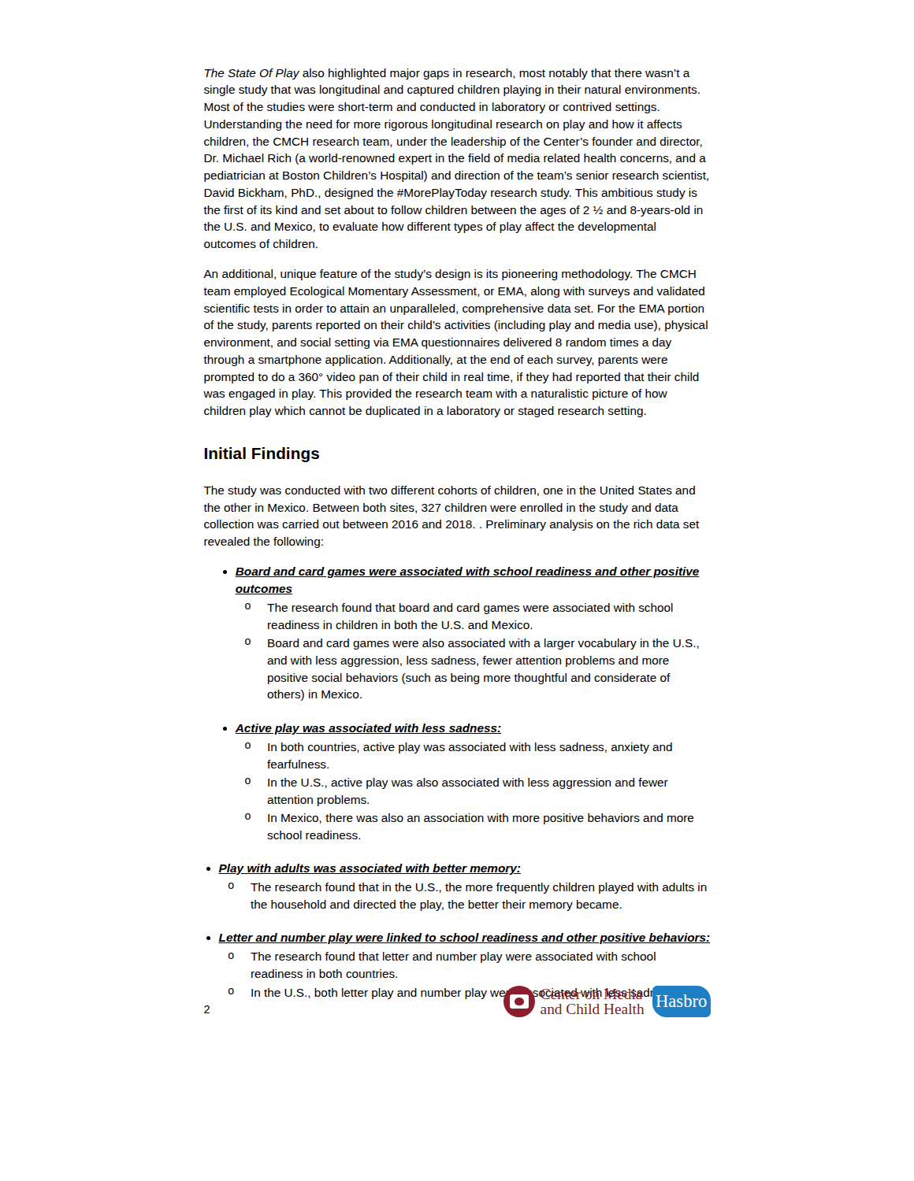The State Of Play also highlighted major gaps in research, most notably that there wasn’t a single study that was longitudinal and captured children playing in their natural environments. Most of the studies were short-term and conducted in laboratory or contrived settings. Understanding the need for more rigorous longitudinal research on play and how it affects children, the CMCH research team, under the leadership of the Center’s founder and director, Dr. Michael Rich (a world-renowned expert in the field of media related health concerns, and a pediatrician at Boston Children’s Hospital) and direction of the team’s senior research scientist, David Bickham, PhD., designed the #MorePlayToday research study. This ambitious study is the first of its kind and set about to follow children between the ages of 2 ½ and 8-years-old in the U.S. and Mexico, to evaluate how different types of play affect the developmental outcomes of children.
An additional, unique feature of the study’s design is its pioneering methodology. The CMCH team employed Ecological Momentary Assessment, or EMA, along with surveys and validated scientific tests in order to attain an unparalleled, comprehensive data set. For the EMA portion of the study, parents reported on their child’s activities (including play and media use), physical environment, and social setting via EMA questionnaires delivered 8 random times a day through a smartphone application. Additionally, at the end of each survey, parents were prompted to do a 360° video pan of their child in real time, if they had reported that their child was engaged in play. This provided the research team with a naturalistic picture of how children play which cannot be duplicated in a laboratory or staged research setting.
Initial Findings
The study was conducted with two different cohorts of children, one in the United States and the other in Mexico. Between both sites, 327 children were enrolled in the study and data collection was carried out between 2016 and 2018. . Preliminary analysis on the rich data set revealed the following:
Board and card games were associated with school readiness and other positive outcomes
The research found that board and card games were associated with school readiness in children in both the U.S. and Mexico.
Board and card games were also associated with a larger vocabulary in the U.S., and with less aggression, less sadness, fewer attention problems and more positive social behaviors (such as being more thoughtful and considerate of others) in Mexico.
Active play was associated with less sadness:
In both countries, active play was associated with less sadness, anxiety and fearfulness.
In the U.S., active play was also associated with less aggression and fewer attention problems.
In Mexico, there was also an association with more positive behaviors and more school readiness.
Play with adults was associated with better memory:
The research found that in the U.S., the more frequently children played with adults in the household and directed the play, the better their memory became.
Letter and number play were linked to school readiness and other positive behaviors:
The research found that letter and number play were associated with school readiness in both countries.
In the U.S., both letter play and number play were associated with less sadness.
2
Center on Media
and Child Health
Hasbro